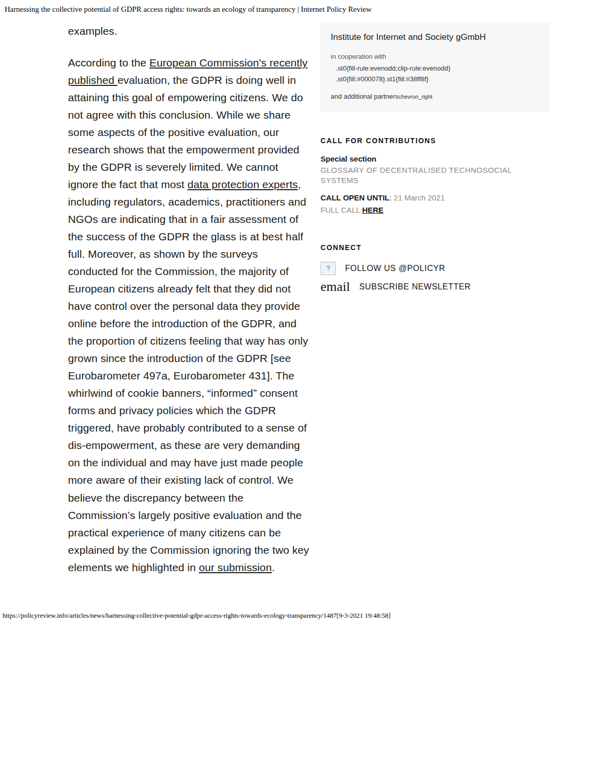Harnessing the collective potential of GDPR access rights: towards an ecology of transparency | Internet Policy Review
examples.
According to the European Commission's recently published evaluation, the GDPR is doing well in attaining this goal of empowering citizens. We do not agree with this conclusion. While we share some aspects of the positive evaluation, our research shows that the empowerment provided by the GDPR is severely limited. We cannot ignore the fact that most data protection experts, including regulators, academics, practitioners and NGOs are indicating that in a fair assessment of the success of the GDPR the glass is at best half full. Moreover, as shown by the surveys conducted for the Commission, the majority of European citizens already felt that they did not have control over the personal data they provide online before the introduction of the GDPR, and the proportion of citizens feeling that way has only grown since the introduction of the GDPR [see Eurobarometer 497a, Eurobarometer 431]. The whirlwind of cookie banners, “informed” consent forms and privacy policies which the GDPR triggered, have probably contributed to a sense of dis-empowerment, as these are very demanding on the individual and may have just made people more aware of their existing lack of control. We believe the discrepancy between the Commission’s largely positive evaluation and the practical experience of many citizens can be explained by the Commission ignoring the two key elements we highlighted in our submission.
Institute for Internet and Society gGmbH
in cooperation with
.st0{fill-rule:evenodd;clip-rule:evenodd}
.st0{fill:#000078}.st1{fill:#38ff8f}
and additional partnerschevron_right
CALL FOR CONTRIBUTIONS
Special section
GLOSSARY OF DECENTRALISED TECHNOSOCIAL SYSTEMS
CALL OPEN UNTIL: 21 March 2021
FULL CALL HERE
CONNECT
? FOLLOW US @POLICYR
email SUBSCRIBE NEWSLETTER
https://policyreview.info/articles/news/harnessing-collective-potential-gdpr-access-rights-towards-ecology-transparency/1487[9-3-2021 19:48:58]